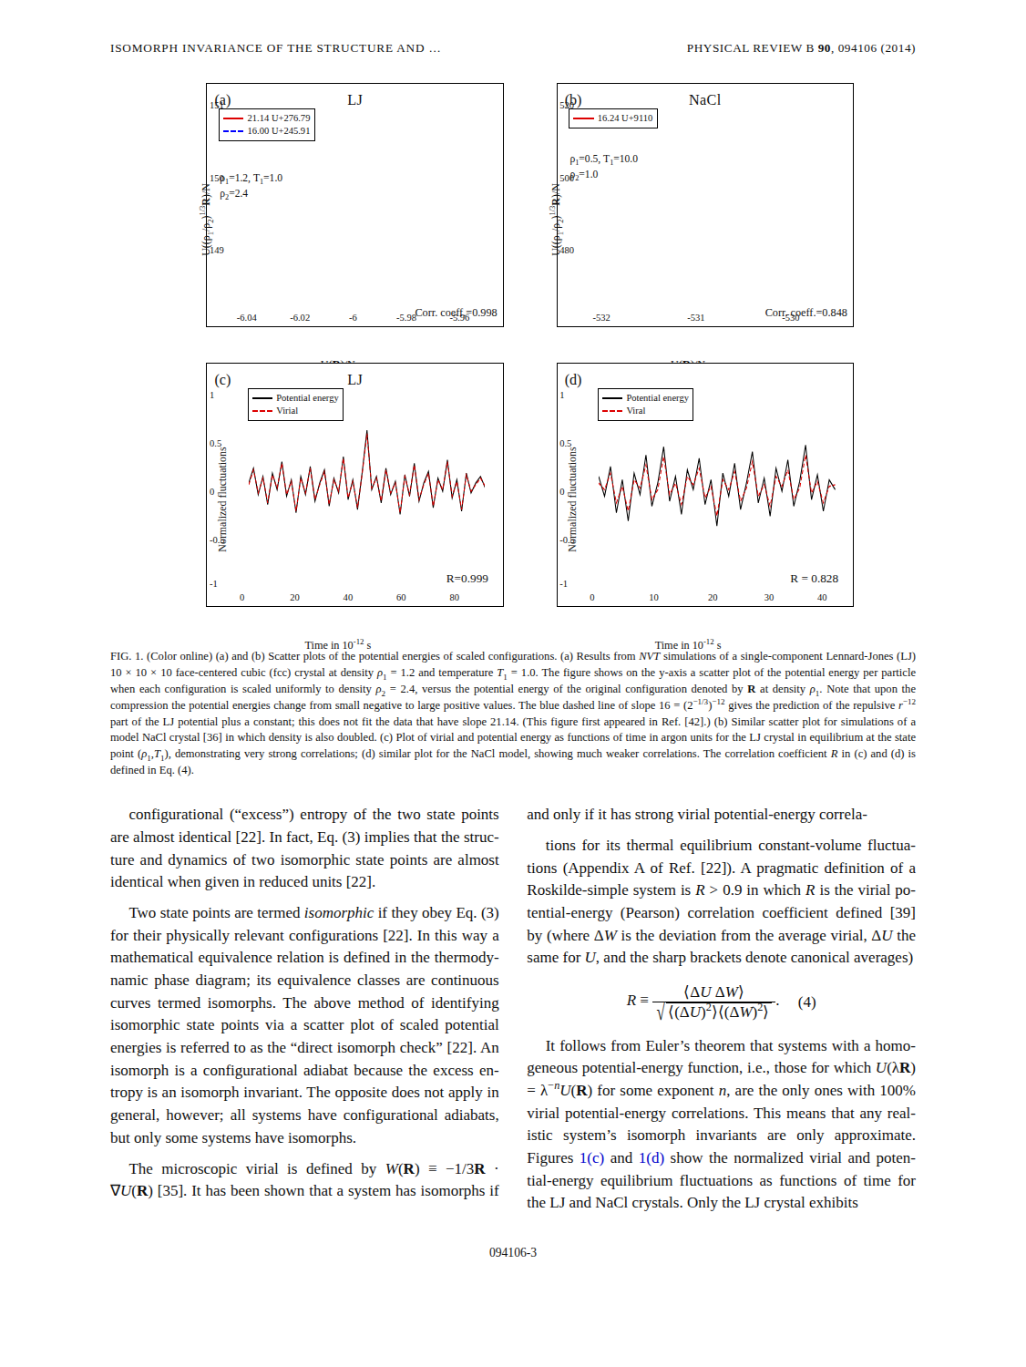Isomorph invariance of the structure and …
Physical Review B 90, 094106 (2014)
(a) LJ
21.14 U+276.79
16.00 U+245.91
ρ1=1.2, T1=1.0
ρ2=2.4
Corr. coeff.=0.998
151
150
149
-6.04
-6.02
-6
-5.98
-5.96
U((ρ1/ρ2)1/3R)/N
U(R)/N
(b) NaCl
16.24 U+9110
ρ1=0.5, T1=10.0
ρ2=1.0
Corr. coeff.=0.848
520
500
480
-532
-531
-530
U((ρ1/ρ2)1/3R)/N
U(R)/N
(c) LJ
Potential energy
Virial
R=0.999
1
0.5
0
-0.5
-1
0
20
40
60
80
Normalized fluctuations
Time in 10-12 s
(d)
Potential energy
Viral
R = 0.828
1
0.5
0
-0.5
-1
0
10
20
30
40
Normalized fluctuations
Time in 10-12 s
FIG. 1. (Color online) (a) and (b) Scatter plots of the potential energies of scaled configurations. (a) Results from NVT simulations of a single-component Lennard-Jones (LJ) 10 × 10 × 10 face-centered cubic (fcc) crystal at density ρ1 = 1.2 and temperature T1 = 1.0. The figure shows on the y-axis a scatter plot of the potential energy per particle when each configuration is scaled uniformly to density ρ2 = 2.4, versus the potential energy of the original configuration denoted by R at density ρ1. Note that upon the compression the potential energies change from small negative to large positive values. The blue dashed line of slope 16 = (2−1/3)−12 gives the prediction of the repulsive r−12 part of the LJ potential plus a constant; this does not fit the data that have slope 21.14. (This figure first appeared in Ref. [42].) (b) Similar scatter plot for simulations of a model NaCl crystal [36] in which density is also doubled. (c) Plot of virial and potential energy as functions of time in argon units for the LJ crystal in equilibrium at the state point (ρ1,T1), demonstrating very strong correlations; (d) similar plot for the NaCl model, showing much weaker correlations. The correlation coefficient R in (c) and (d) is defined in Eq. (4).
configurational (“excess”) entropy of the two state points are almost identical [22]. In fact, Eq. (3) implies that the structure and dynamics of two isomorphic state points are almost identical when given in reduced units [22].
Two state points are termed isomorphic if they obey Eq. (3) for their physically relevant configurations [22]. In this way a mathematical equivalence relation is defined in the thermodynamic phase diagram; its equivalence classes are continuous curves termed isomorphs. The above method of identifying isomorphic state points via a scatter plot of scaled potential energies is referred to as the “direct isomorph check” [22]. An isomorph is a configurational adiabat because the excess entropy is an isomorph invariant. The opposite does not apply in general, however; all systems have configurational adiabats, but only some systems have isomorphs.
The microscopic virial is defined by W(R) ≡ −1/3R · ∇U(R) [35]. It has been shown that a system has isomorphs if and only if it has strong virial potential-energy correla-
tions for its thermal equilibrium constant-volume fluctuations (Appendix A of Ref. [22]). A pragmatic definition of a Roskilde-simple system is R > 0.9 in which R is the virial potential-energy (Pearson) correlation coefficient defined [39] by (where ΔW is the deviation from the average virial, ΔU the same for U, and the sharp brackets denote canonical averages)
R ≡ ⟨ΔU ΔW⟩ √⟨(ΔU)2⟩⟨(ΔW)2⟩ . (4)
It follows from Euler’s theorem that systems with a homogeneous potential-energy function, i.e., those for which U(λR) = λ−nU(R) for some exponent n, are the only ones with 100% virial potential-energy correlations. This means that any realistic system’s isomorph invariants are only approximate. Figures 1(c) and 1(d) show the normalized virial and potential-energy equilibrium fluctuations as functions of time for the LJ and NaCl crystals. Only the LJ crystal exhibits
094106-3